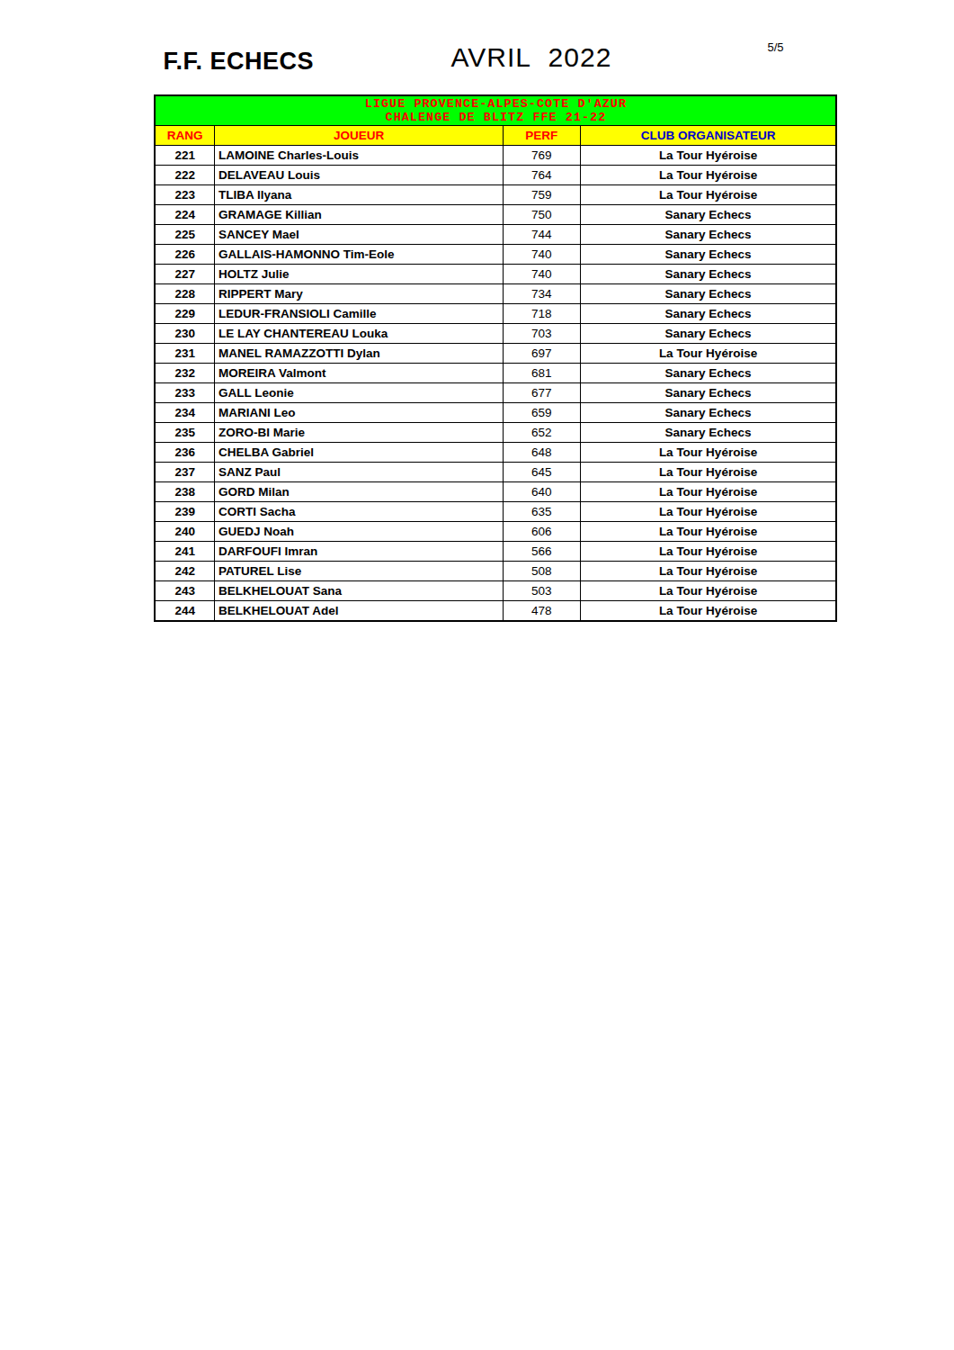F.F. ECHECS
AVRIL 2022
5/5
| LIGUE PROVENCE-ALPES-COTE D'AZUR CHALENGE DE BLITZ FFE 21-22 |
| RANG | JOUEUR | PERF | CLUB ORGANISATEUR |
| 221 | LAMOINE Charles-Louis | 769 | La Tour Hyéroise |
| 222 | DELAVEAU Louis | 764 | La Tour Hyéroise |
| 223 | TLIBA Ilyana | 759 | La Tour Hyéroise |
| 224 | GRAMAGE Killian | 750 | Sanary Echecs |
| 225 | SANCEY Mael | 744 | Sanary Echecs |
| 226 | GALLAIS-HAMONNO Tim-Eole | 740 | Sanary Echecs |
| 227 | HOLTZ Julie | 740 | Sanary Echecs |
| 228 | RIPPERT Mary | 734 | Sanary Echecs |
| 229 | LEDUR-FRANSIOLI Camille | 718 | Sanary Echecs |
| 230 | LE LAY CHANTEREAU Louka | 703 | Sanary Echecs |
| 231 | MANEL RAMAZZOTTI Dylan | 697 | La Tour Hyéroise |
| 232 | MOREIRA Valmont | 681 | Sanary Echecs |
| 233 | GALL Leonie | 677 | Sanary Echecs |
| 234 | MARIANI Leo | 659 | Sanary Echecs |
| 235 | ZORO-BI Marie | 652 | Sanary Echecs |
| 236 | CHELBA Gabriel | 648 | La Tour Hyéroise |
| 237 | SANZ Paul | 645 | La Tour Hyéroise |
| 238 | GORD Milan | 640 | La Tour Hyéroise |
| 239 | CORTI Sacha | 635 | La Tour Hyéroise |
| 240 | GUEDJ Noah | 606 | La Tour Hyéroise |
| 241 | DARFOUFI Imran | 566 | La Tour Hyéroise |
| 242 | PATUREL Lise | 508 | La Tour Hyéroise |
| 243 | BELKHELOUAT Sana | 503 | La Tour Hyéroise |
| 244 | BELKHELOUAT Adel | 478 | La Tour Hyéroise |